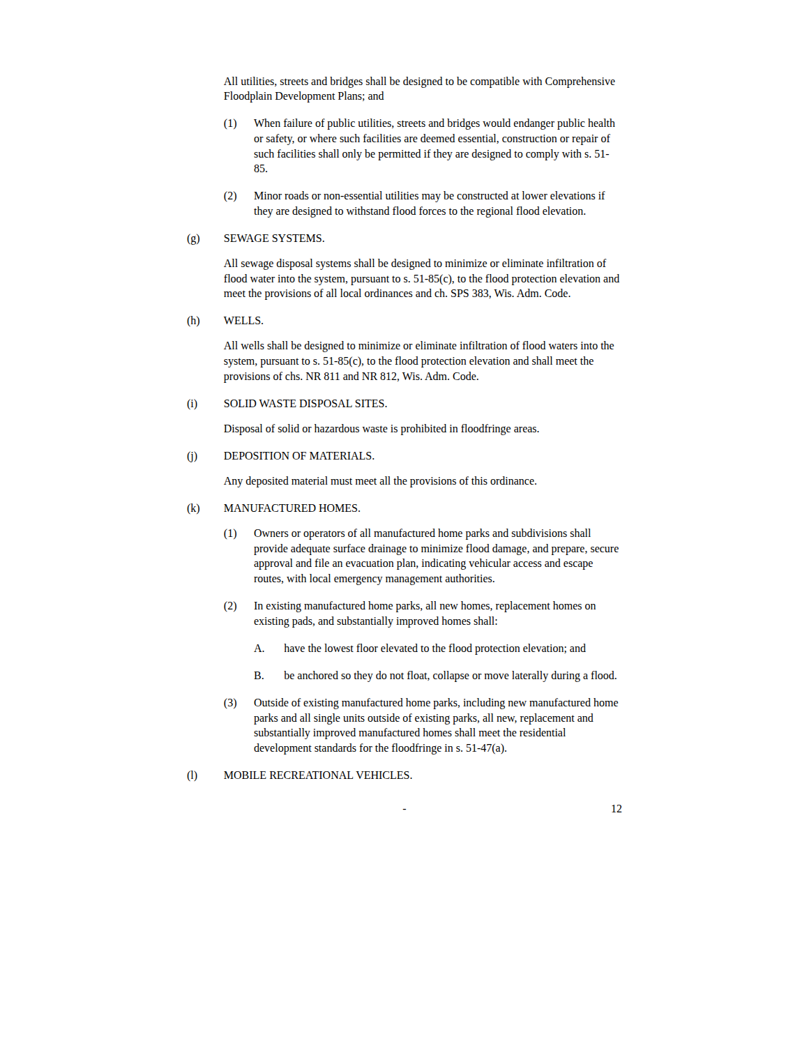All utilities, streets and bridges shall be designed to be compatible with Comprehensive Floodplain Development Plans; and
(1)
When failure of public utilities, streets and bridges would endanger public health or safety, or where such facilities are deemed essential, construction or repair of such facilities shall only be permitted if they are designed to comply with s. 51-85.
(2)
Minor roads or non-essential utilities may be constructed at lower elevations if they are designed to withstand flood forces to the regional flood elevation.
(g)
SEWAGE SYSTEMS.
All sewage disposal systems shall be designed to minimize or eliminate infiltration of flood water into the system, pursuant to s. 51-85(c), to the flood protection elevation and meet the provisions of all local ordinances and ch. SPS 383, Wis. Adm. Code.
(h)
WELLS.
All wells shall be designed to minimize or eliminate infiltration of flood waters into the system, pursuant to s. 51-85(c), to the flood protection elevation and shall meet the provisions of chs. NR 811 and NR 812, Wis. Adm. Code.
(i)
SOLID WASTE DISPOSAL SITES.
Disposal of solid or hazardous waste is prohibited in floodfringe areas.
(j)
DEPOSITION OF MATERIALS.
Any deposited material must meet all the provisions of this ordinance.
(k)
MANUFACTURED HOMES.
(1)
Owners or operators of all manufactured home parks and subdivisions shall provide adequate surface drainage to minimize flood damage, and prepare, secure approval and file an evacuation plan, indicating vehicular access and escape routes, with local emergency management authorities.
(2)
In existing manufactured home parks, all new homes, replacement homes on existing pads, and substantially improved homes shall:
A.
have the lowest floor elevated to the flood protection elevation; and
B.
be anchored so they do not float, collapse or move laterally during a flood.
(3)
Outside of existing manufactured home parks, including new manufactured home parks and all single units outside of existing parks, all new, replacement and substantially improved manufactured homes shall meet the residential development standards for the floodfringe in s. 51-47(a).
(l)
MOBILE RECREATIONAL VEHICLES.
-
12